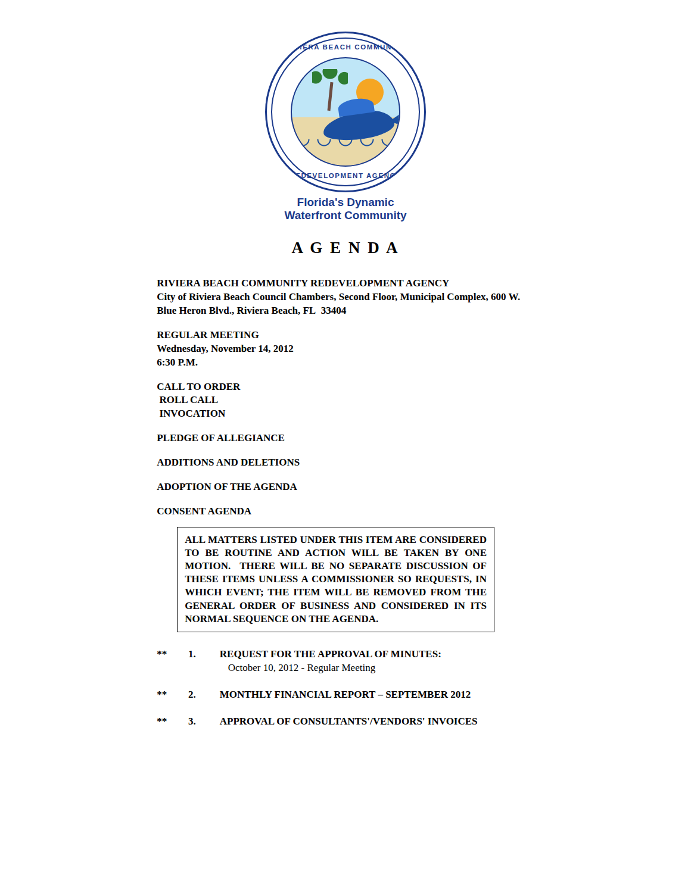RIVIERA BEACH COMMUNITY
REDEVELOPMENT AGENCY
Florida's Dynamic
Waterfront Community
A G E N D A
RIVIERA BEACH COMMUNITY REDEVELOPMENT AGENCY
City of Riviera Beach Council Chambers, Second Floor, Municipal Complex, 600 W. Blue Heron Blvd., Riviera Beach, FL 33404
REGULAR MEETING
Wednesday, November 14, 2012
6:30 P.M.
CALL TO ORDER
ROLL CALL
INVOCATION
PLEDGE OF ALLEGIANCE
ADDITIONS AND DELETIONS
ADOPTION OF THE AGENDA
CONSENT AGENDA
ALL MATTERS LISTED UNDER THIS ITEM ARE CONSIDERED TO BE ROUTINE AND ACTION WILL BE TAKEN BY ONE MOTION. THERE WILL BE NO SEPARATE DISCUSSION OF THESE ITEMS UNLESS A COMMISSIONER SO REQUESTS, IN WHICH EVENT; THE ITEM WILL BE REMOVED FROM THE GENERAL ORDER OF BUSINESS AND CONSIDERED IN ITS NORMAL SEQUENCE ON THE AGENDA.
| ** | 1. | REQUEST FOR THE APPROVAL OF MINUTES: October 10, 2012 - Regular Meeting |
| ** | 2. | MONTHLY FINANCIAL REPORT – SEPTEMBER 2012 |
| ** | 3. | APPROVAL OF CONSULTANTS'/VENDORS' INVOICES |